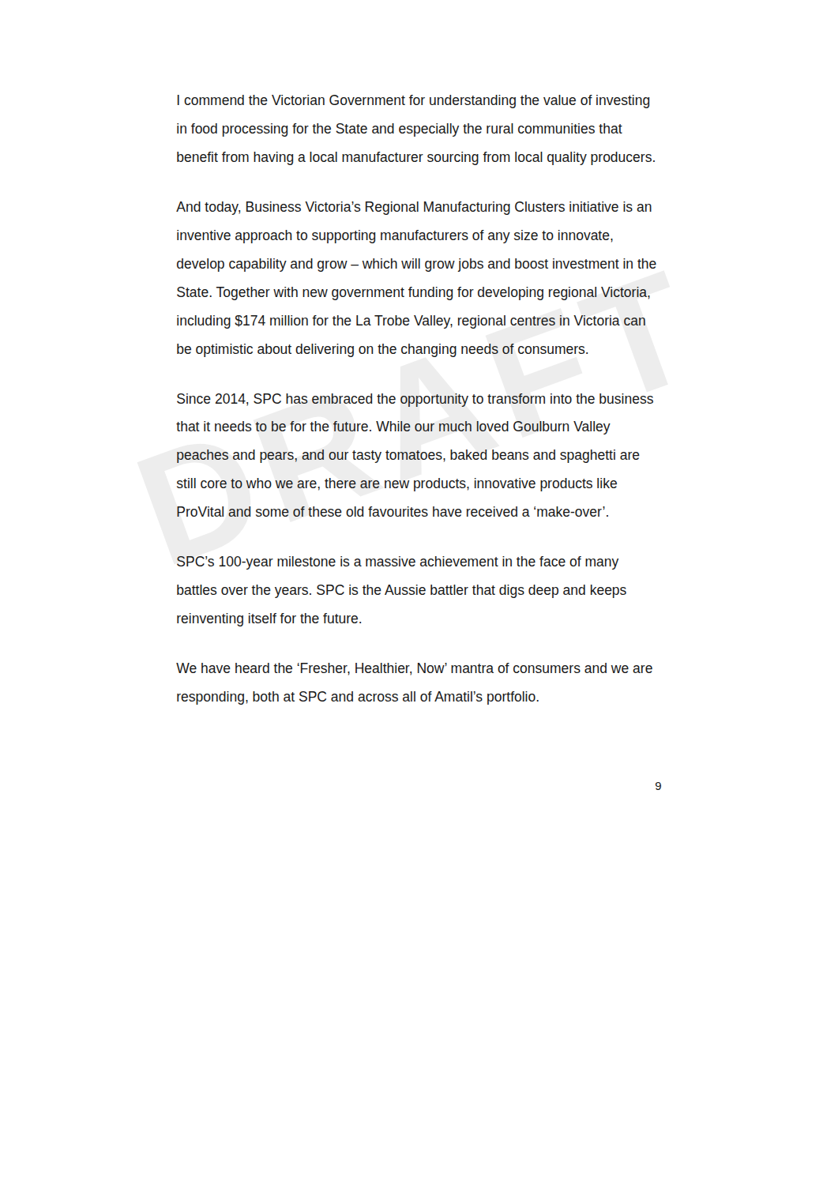DRAFT
I commend the Victorian Government for understanding the value of investing in food processing for the State and especially the rural communities that benefit from having a local manufacturer sourcing from local quality producers.
And today, Business Victoria’s Regional Manufacturing Clusters initiative is an inventive approach to supporting manufacturers of any size to innovate, develop capability and grow – which will grow jobs and boost investment in the State. Together with new government funding for developing regional Victoria, including $174 million for the La Trobe Valley, regional centres in Victoria can be optimistic about delivering on the changing needs of consumers.
Since 2014, SPC has embraced the opportunity to transform into the business that it needs to be for the future. While our much loved Goulburn Valley peaches and pears, and our tasty tomatoes, baked beans and spaghetti are still core to who we are, there are new products, innovative products like ProVital and some of these old favourites have received a ‘make-over’.
SPC’s 100-year milestone is a massive achievement in the face of many battles over the years. SPC is the Aussie battler that digs deep and keeps reinventing itself for the future.
We have heard the ‘Fresher, Healthier, Now’ mantra of consumers and we are responding, both at SPC and across all of Amatil’s portfolio.
9